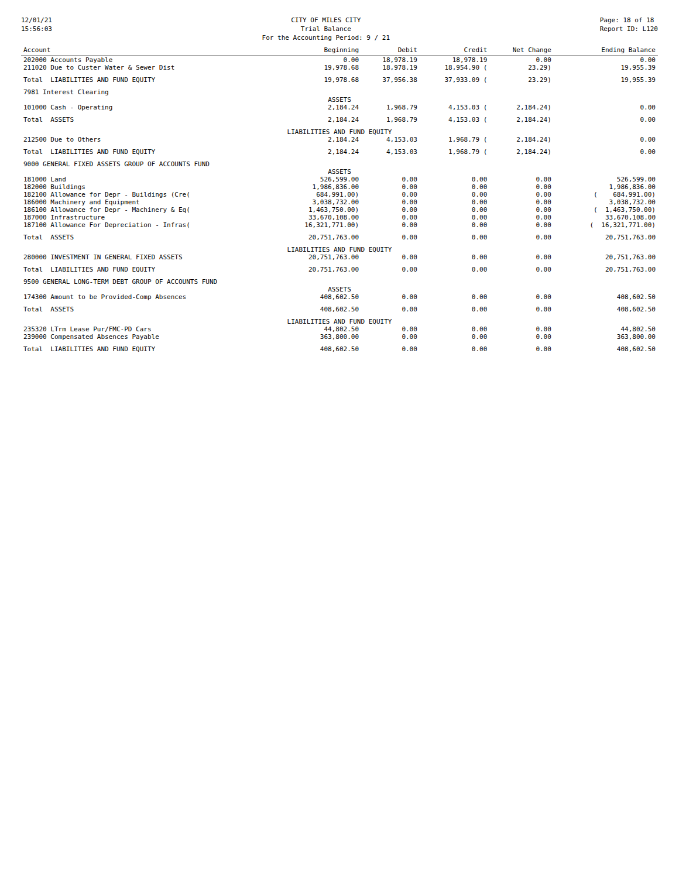12/01/21 15:56:03
CITY OF MILES CITY
Trial Balance
For the Accounting Period: 9 / 21
Page: 18 of 18 Report ID: L120
| Account | Beginning | Debit | Credit | Net Change | Ending Balance |
| --- | --- | --- | --- | --- | --- |
| 202000 Accounts Payable | 0.00 | 18,978.19 | 18,978.19 | 0.00 | 0.00 |
| 211020 Due to Custer Water & Sewer Dist | 19,978.68 | 18,978.19 | 18,954.90 ( | 23.29) | 19,955.39 |
| Total LIABILITIES AND FUND EQUITY | 19,978.68 | 37,956.38 | 37,933.09 ( | 23.29) | 19,955.39 |
| 7981 Interest Clearing |
| ASSETS |
| 101000 Cash - Operating | 2,184.24 | 1,968.79 | 4,153.03 ( | 2,184.24) | 0.00 |
| Total ASSETS | 2,184.24 | 1,968.79 | 4,153.03 ( | 2,184.24) | 0.00 |
| LIABILITIES AND FUND EQUITY |
| 212500 Due to Others | 2,184.24 | 4,153.03 | 1,968.79 ( | 2,184.24) | 0.00 |
| Total LIABILITIES AND FUND EQUITY | 2,184.24 | 4,153.03 | 1,968.79 ( | 2,184.24) | 0.00 |
| 9000 GENERAL FIXED ASSETS GROUP OF ACCOUNTS FUND |
| ASSETS |
| 181000 Land | 526,599.00 | 0.00 | 0.00 | 0.00 | 526,599.00 |
| 182000 Buildings | 1,986,836.00 | 0.00 | 0.00 | 0.00 | 1,986,836.00 |
| 182100 Allowance for Depr - Buildings (Cre( | 684,991.00) | 0.00 | 0.00 | 0.00 | ( 684,991.00) |
| 186000 Machinery and Equipment | 3,038,732.00 | 0.00 | 0.00 | 0.00 | 3,038,732.00 |
| 186100 Allowance for Depr - Machinery & Eq( | 1,463,750.00) | 0.00 | 0.00 | 0.00 | ( 1,463,750.00) |
| 187000 Infrastructure | 33,670,108.00 | 0.00 | 0.00 | 0.00 | 33,670,108.00 |
| 187100 Allowance For Depreciation - Infras( | 16,321,771.00) | 0.00 | 0.00 | 0.00 | ( 16,321,771.00) |
| Total ASSETS | 20,751,763.00 | 0.00 | 0.00 | 0.00 | 20,751,763.00 |
| LIABILITIES AND FUND EQUITY |
| 280000 INVESTMENT IN GENERAL FIXED ASSETS | 20,751,763.00 | 0.00 | 0.00 | 0.00 | 20,751,763.00 |
| Total LIABILITIES AND FUND EQUITY | 20,751,763.00 | 0.00 | 0.00 | 0.00 | 20,751,763.00 |
| 9500 GENERAL LONG-TERM DEBT GROUP OF ACCOUNTS FUND |
| ASSETS |
| 174300 Amount to be Provided-Comp Absences | 408,602.50 | 0.00 | 0.00 | 0.00 | 408,602.50 |
| Total ASSETS | 408,602.50 | 0.00 | 0.00 | 0.00 | 408,602.50 |
| LIABILITIES AND FUND EQUITY |
| 235320 LTrm Lease Pur/FMC-PD Cars | 44,802.50 | 0.00 | 0.00 | 0.00 | 44,802.50 |
| 239000 Compensated Absences Payable | 363,800.00 | 0.00 | 0.00 | 0.00 | 363,800.00 |
| Total LIABILITIES AND FUND EQUITY | 408,602.50 | 0.00 | 0.00 | 0.00 | 408,602.50 |